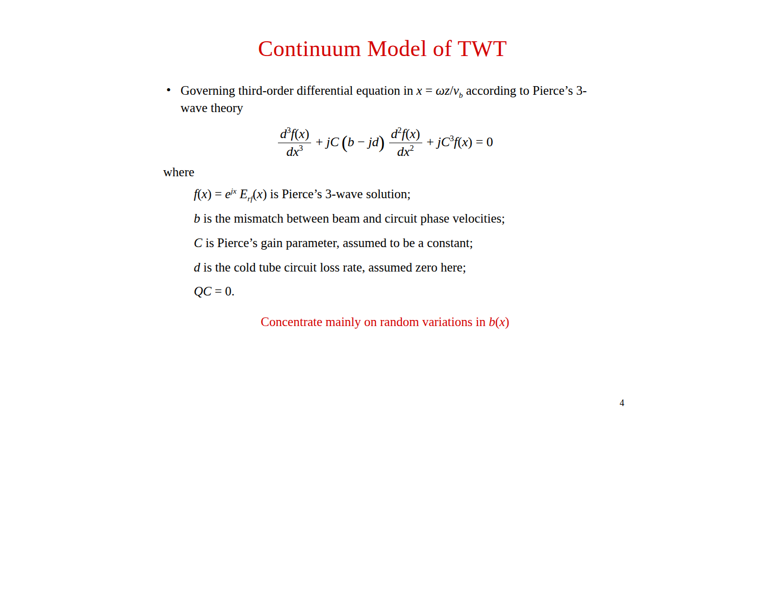Continuum Model of TWT
Governing third-order differential equation in x = ωz/vb according to Pierce’s 3-wave theory
d3f(x) dx3 + jC (b − jd) d2f(x) dx2 + jC3f(x) = 0
where
f(x) = ejx Erf(x) is Pierce’s 3-wave solution;
b is the mismatch between beam and circuit phase velocities;
C is Pierce’s gain parameter, assumed to be a constant;
d is the cold tube circuit loss rate, assumed zero here;
QC = 0.
Concentrate mainly on random variations in b(x)
4